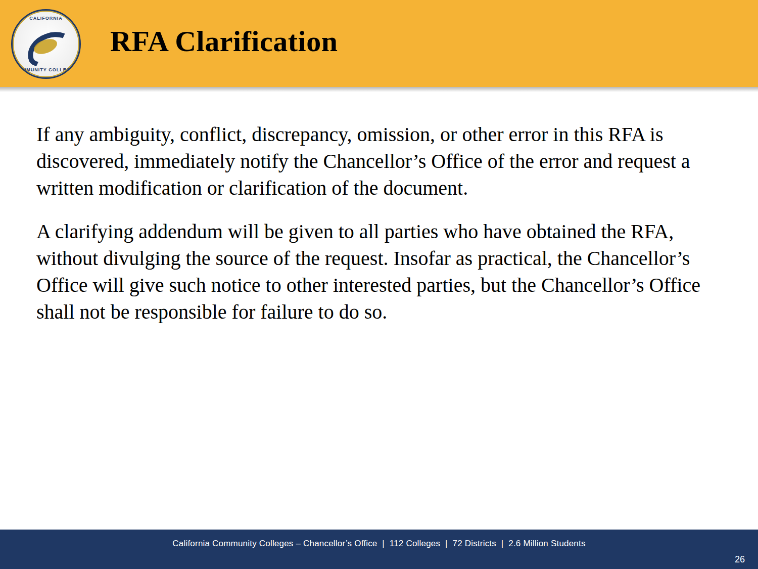RFA Clarification
CALIFORNIA
COMMUNITY COLLEGES
If any ambiguity, conflict, discrepancy, omission, or other error in this RFA is discovered, immediately notify the Chancellor’s Office of the error and request a written modification or clarification of the document.
A clarifying addendum will be given to all parties who have obtained the RFA, without divulging the source of the request. Insofar as practical, the Chancellor’s Office will give such notice to other interested parties, but the Chancellor’s Office shall not be responsible for failure to do so.
California Community Colleges – Chancellor’s Office | 112 Colleges | 72 Districts | 2.6 Million Students
26